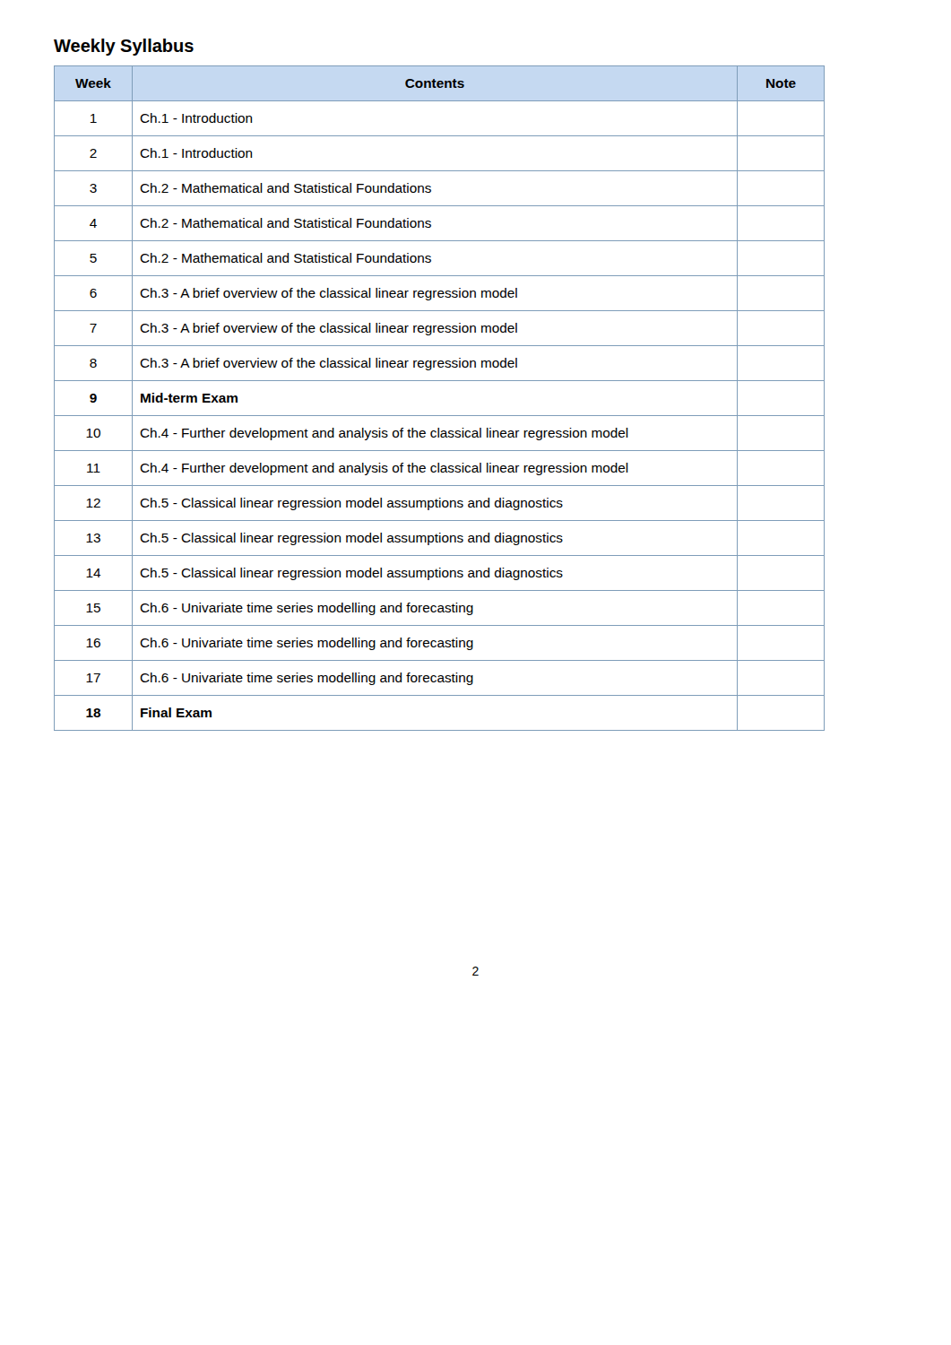Weekly Syllabus
| Week | Contents | Note |
| --- | --- | --- |
| 1 | Ch.1 - Introduction | |
| 2 | Ch.1 - Introduction | |
| 3 | Ch.2 - Mathematical and Statistical Foundations | |
| 4 | Ch.2 - Mathematical and Statistical Foundations | |
| 5 | Ch.2 - Mathematical and Statistical Foundations | |
| 6 | Ch.3 - A brief overview of the classical linear regression model | |
| 7 | Ch.3 - A brief overview of the classical linear regression model | |
| 8 | Ch.3 - A brief overview of the classical linear regression model | |
| 9 | Mid-term Exam | |
| 10 | Ch.4 - Further development and analysis of the classical linear regression model | |
| 11 | Ch.4 - Further development and analysis of the classical linear regression model | |
| 12 | Ch.5 - Classical linear regression model assumptions and diagnostics | |
| 13 | Ch.5 - Classical linear regression model assumptions and diagnostics | |
| 14 | Ch.5 - Classical linear regression model assumptions and diagnostics | |
| 15 | Ch.6 - Univariate time series modelling and forecasting | |
| 16 | Ch.6 - Univariate time series modelling and forecasting | |
| 17 | Ch.6 - Univariate time series modelling and forecasting | |
| 18 | Final Exam | |
2